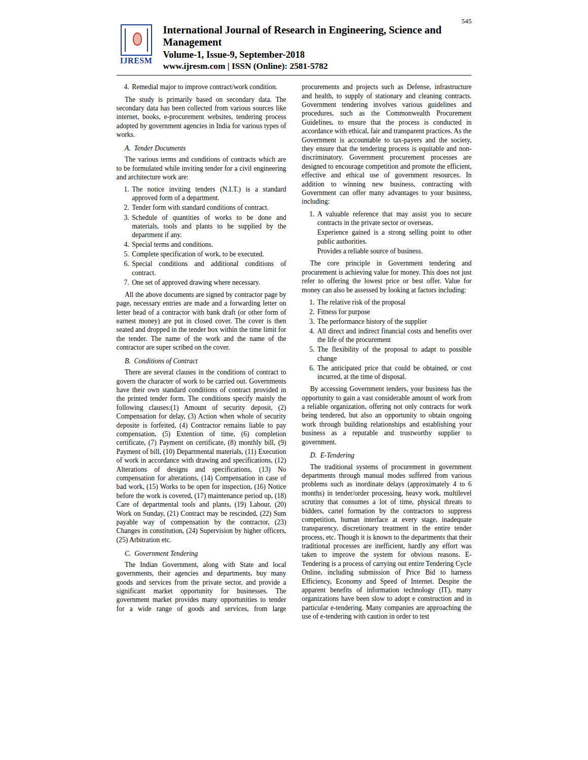545
IJRESM
International Journal of Research in Engineering, Science and Management
Volume-1, Issue-9, September-2018
www.ijresm.com | ISSN (Online): 2581-5782
Remedial major to improve contract/work condition.
The study is primarily based on secondary data. The secondary data has been collected from various sources like internet, books, e-procurement websites, tendering process adopted by government agencies in India for various types of works.
A. Tender Documents
The various terms and conditions of contracts which are to be formulated while inviting tender for a civil engineering and architecture work are:
The notice inviting tenders (N.I.T.) is a standard approved form of a department.
Tender form with standard conditions of contract.
Schedule of quantities of works to be done and materials, tools and plants to be supplied by the department if any.
Special terms and conditions.
Complete specification of work, to be executed.
Special conditions and additional conditions of contract.
One set of approved drawing where necessary.
All the above documents are signed by contractor page by page, necessary entries are made and a forwarding letter on letter head of a contractor with bank draft (or other form of earnest money) are put in closed cover. The cover is then seated and dropped in the tender box within the time limit for the tender. The name of the work and the name of the contractor are super scribed on the cover.
B. Conditions of Contract
There are several clauses in the conditions of contract to govern the character of work to be carried out. Governments have their own standard conditions of contract provided in the printed tender form. The conditions specify mainly the following clauses:(1) Amount of security deposit, (2) Compensation for delay, (3) Action when whole of security deposite is forfeited, (4) Contractor remains liable to pay compensation, (5) Extention of time, (6) completion certificate, (7) Payment on certificate, (8) monthly bill, (9) Payment of bill, (10) Departmental materials, (11) Execution of work in accordance with drawing and specifications, (12) Alterations of designs and specifications, (13) No compensation for alterations, (14) Compensation in case of bad work, (15) Works to be open for inspection, (16) Notice before the work is covered, (17) maintenance period up, (18) Care of departmental tools and plants, (19) Labour, (20) Work on Sunday, (21) Contract may be rescinded, (22) Sum payable way of compensation by the contractor, (23) Changes in constitution, (24) Supervision by higher officers, (25) Arbitration etc.
C. Government Tendering
The Indian Government, along with State and local governments, their agencies and departments, buy many goods and services from the private sector, and provide a significant market opportunity for businesses. The government market provides many opportunities to tender for a wide range of goods and services, from large procurements and projects such as Defense, infrastructure and health, to supply of stationary and cleaning contracts. Government tendering involves various guidelines and procedures, such as the Commonwealth Procurement Guidelines, to ensure that the process is conducted in accordance with ethical, fair and transparent practices. As the Government is accountable to tax-payers and the society, they ensure that the tendering process is equitable and non-discriminatory. Government procurement processes are designed to encourage competition and promote the efficient, effective and ethical use of government resources. In addition to winning new business, contracting with Government can offer many advantages to your business, including:
A valuable reference that may assist you to secure contracts in the private sector or overseas.
Experience gained is a strong selling point to other public authorities.
Provides a reliable source of business.
The core principle in Government tendering and procurement is achieving value for money. This does not just refer to offering the lowest price or best offer. Value for money can also be assessed by looking at factors including:
The relative risk of the proposal
Fitness for purpose
The performance history of the supplier
All direct and indirect financial costs and benefits over the life of the procurement
The flexibility of the proposal to adapt to possible change
The anticipated price that could be obtained, or cost incurred, at the time of disposal.
By accessing Government tenders, your business has the opportunity to gain a vast considerable amount of work from a reliable organization, offering not only contracts for work being tendered, but also an opportunity to obtain ongoing work through building relationships and establishing your business as a reputable and trustworthy supplier to government.
D. E-Tendering
The traditional systems of procurement in government departments through manual modes suffered from various problems such as inordinate delays (approximately 4 to 6 months) in tender/order processing, heavy work, multilevel scrutiny that consumes a lot of time, physical threats to bidders, cartel formation by the contractors to suppress competition, human interface at every stage, inadequate transparency, discretionary treatment in the entire tender process, etc. Though it is known to the departments that their traditional processes are inefficient, hardly any effort was taken to improve the system for obvious reasons. E-Tendering is a process of carrying out entire Tendering Cycle Online, including submission of Price Bid to harness Efficiency, Economy and Speed of Internet. Despite the apparent benefits of information technology (IT), many organizations have been slow to adopt e construction and in particular e-tendering. Many companies are approaching the use of e-tendering with caution in order to test